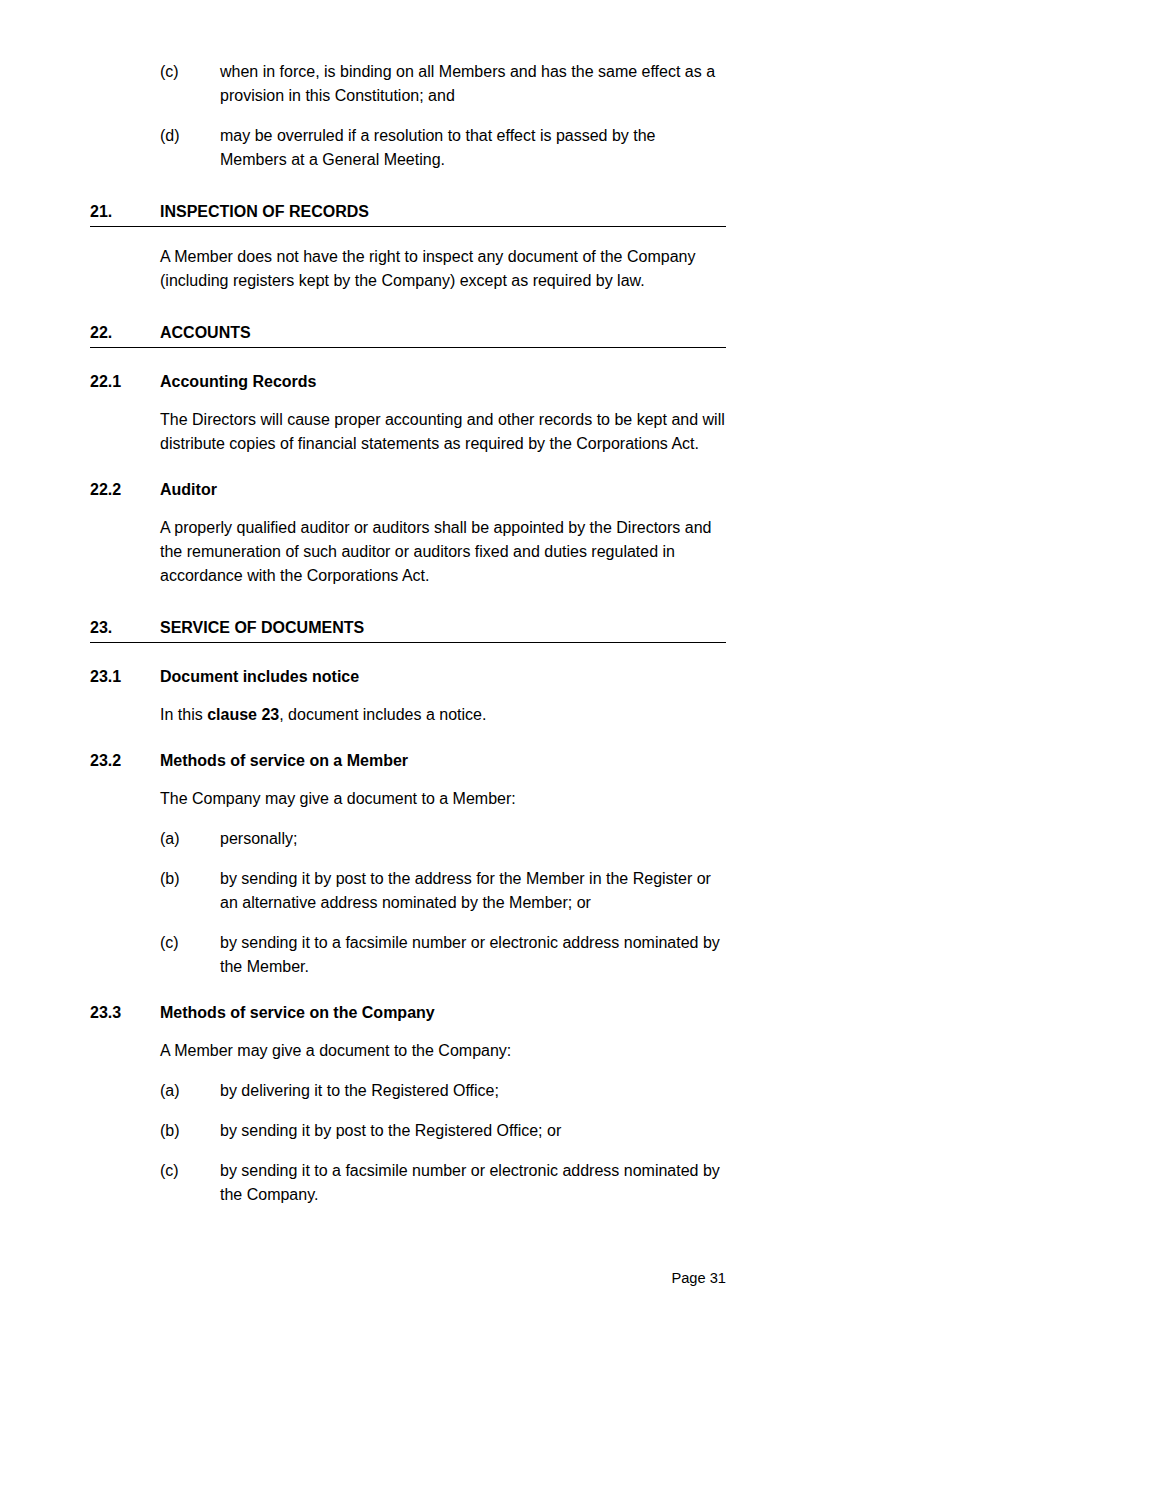(c) when in force, is binding on all Members and has the same effect as a provision in this Constitution; and
(d) may be overruled if a resolution to that effect is passed by the Members at a General Meeting.
21. Inspection of Records
A Member does not have the right to inspect any document of the Company (including registers kept by the Company) except as required by law.
22. Accounts
22.1 Accounting Records
The Directors will cause proper accounting and other records to be kept and will distribute copies of financial statements as required by the Corporations Act.
22.2 Auditor
A properly qualified auditor or auditors shall be appointed by the Directors and the remuneration of such auditor or auditors fixed and duties regulated in accordance with the Corporations Act.
23. Service of Documents
23.1 Document includes notice
In this clause 23, document includes a notice.
23.2 Methods of service on a Member
The Company may give a document to a Member:
(a) personally;
(b) by sending it by post to the address for the Member in the Register or an alternative address nominated by the Member; or
(c) by sending it to a facsimile number or electronic address nominated by the Member.
23.3 Methods of service on the Company
A Member may give a document to the Company:
(a) by delivering it to the Registered Office;
(b) by sending it by post to the Registered Office; or
(c) by sending it to a facsimile number or electronic address nominated by the Company.
Page 31